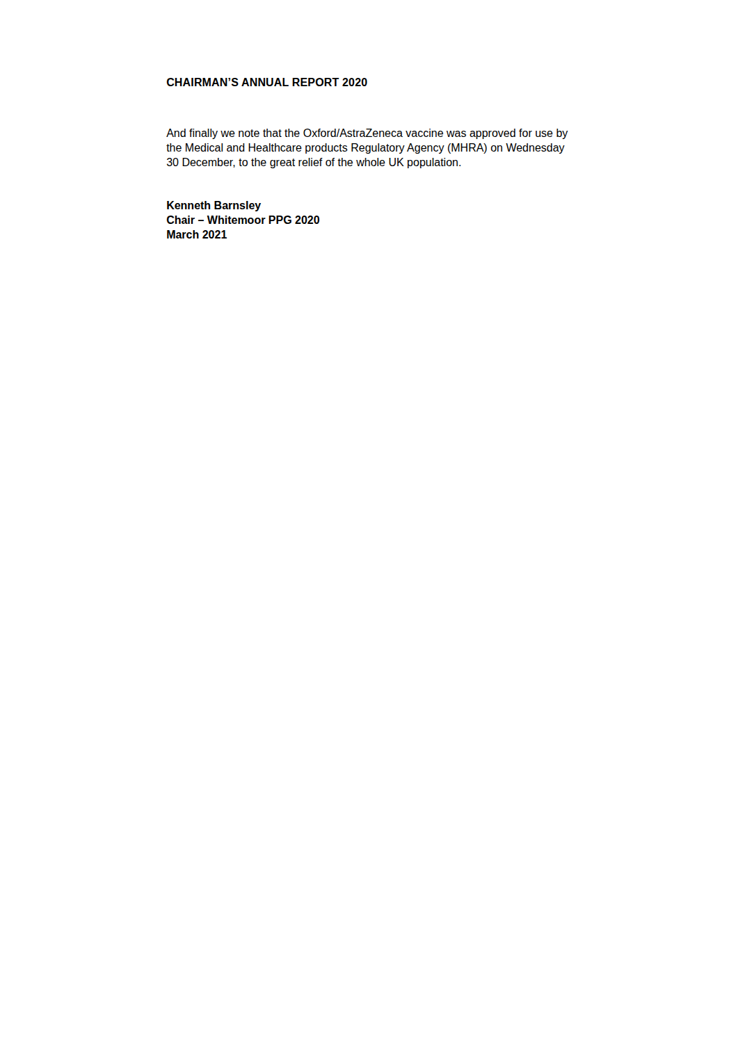CHAIRMAN’S ANNUAL REPORT 2020
And finally we note that the Oxford/AstraZeneca vaccine was approved for use by the Medical and Healthcare products Regulatory Agency (MHRA) on Wednesday 30 December, to the great relief of the whole UK population.
Kenneth Barnsley
Chair – Whitemoor PPG 2020
March 2021